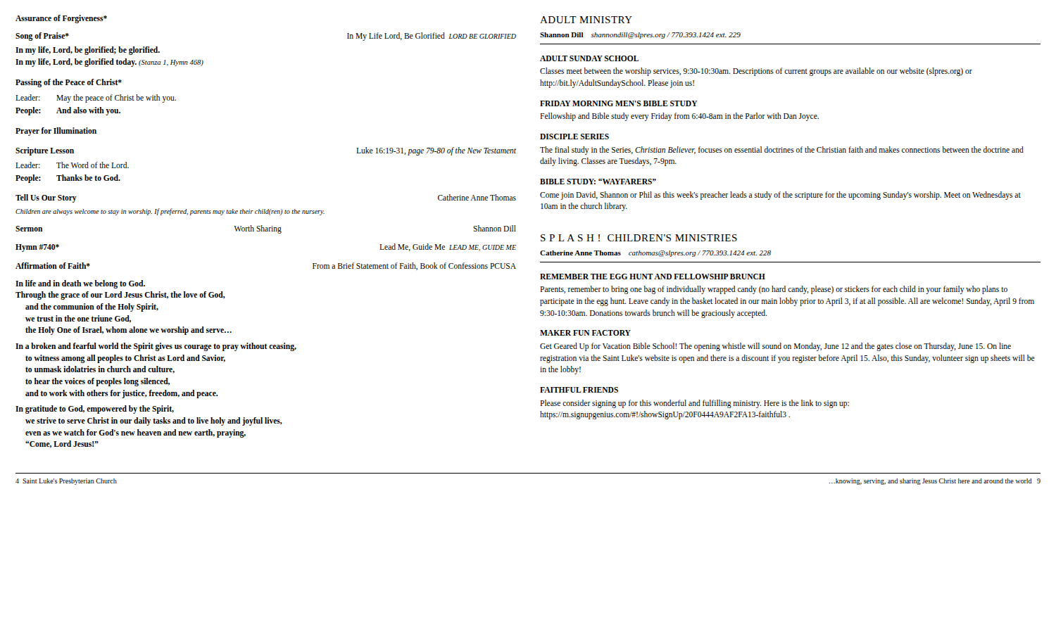Assurance of Forgiveness*
Song of Praise* In My Life Lord, Be Glorified Lord Be Glorified
In my life, Lord, be glorified; be glorified.
In my life, Lord, be glorified today. (Stanza 1, Hymn 468)
Passing of the Peace of Christ*
Leader: May the peace of Christ be with you.
People: And also with you.
Prayer for Illumination
Scripture Lesson Luke 16:19-31, page 79-80 of the New Testament
Leader: The Word of the Lord.
People: Thanks be to God.
Tell Us Our Story Catherine Anne Thomas
Children are always welcome to stay in worship. If preferred, parents may take their child(ren) to the nursery.
Sermon Worth Sharing Shannon Dill
Hymn #740* Lead Me, Guide Me Lead Me, Guide Me
Affirmation of Faith* From a Brief Statement of Faith, Book of Confessions PCUSA
In life and in death we belong to God.
Through the grace of our Lord Jesus Christ, the love of God,
and the communion of the Holy Spirit,
we trust in the one triune God,
the Holy One of Israel, whom alone we worship and serve…
In a broken and fearful world the Spirit gives us courage to pray without ceasing,
to witness among all peoples to Christ as Lord and Savior,
to unmask idolatries in church and culture,
to hear the voices of peoples long silenced,
and to work with others for justice, freedom, and peace.
In gratitude to God, empowered by the Spirit,
we strive to serve Christ in our daily tasks and to live holy and joyful lives,
even as we watch for God's new heaven and new earth, praying,
“Come, Lord Jesus!”
Adult Ministry
Shannon Dill shannondill@slpres.org / 770.393.1424 ext. 229
Adult Sunday School
Classes meet between the worship services, 9:30-10:30am. Descriptions of current groups are available on our website (slpres.org) or http://bit.ly/AdultSundaySchool. Please join us!
Friday Morning Men's Bible Study
Fellowship and Bible study every Friday from 6:40-8am in the Parlor with Dan Joyce.
Disciple Series
The final study in the Series, Christian Believer, focuses on essential doctrines of the Christian faith and makes connections between the doctrine and daily living. Classes are Tuesdays, 7-9pm.
Bible Study: “Wayfarers”
Come join David, Shannon or Phil as this week's preacher leads a study of the scripture for the upcoming Sunday's worship. Meet on Wednesdays at 10am in the church library.
S P L A S H ! Children's Ministries
Catherine Anne Thomas cathomas@slpres.org / 770.393.1424 ext. 228
Remember the Egg Hunt and Fellowship Brunch
Parents, remember to bring one bag of individually wrapped candy (no hard candy, please) or stickers for each child in your family who plans to participate in the egg hunt. Leave candy in the basket located in our main lobby prior to April 3, if at all possible. All are welcome! Sunday, April 9 from 9:30-10:30am. Donations towards brunch will be graciously accepted.
Maker Fun Factory
Get Geared Up for Vacation Bible School! The opening whistle will sound on Monday, June 12 and the gates close on Thursday, June 15. On line registration via the Saint Luke's website is open and there is a discount if you register before April 15. Also, this Sunday, volunteer sign up sheets will be in the lobby!
Faithful Friends
Please consider signing up for this wonderful and fulfilling ministry. Here is the link to sign up: https://m.signupgenius.com/#!/showSignUp/20F0444A9AF2FA13-faithful3 .
4 Saint Luke's Presbyterian Church
…knowing, serving, and sharing Jesus Christ here and around the world 9